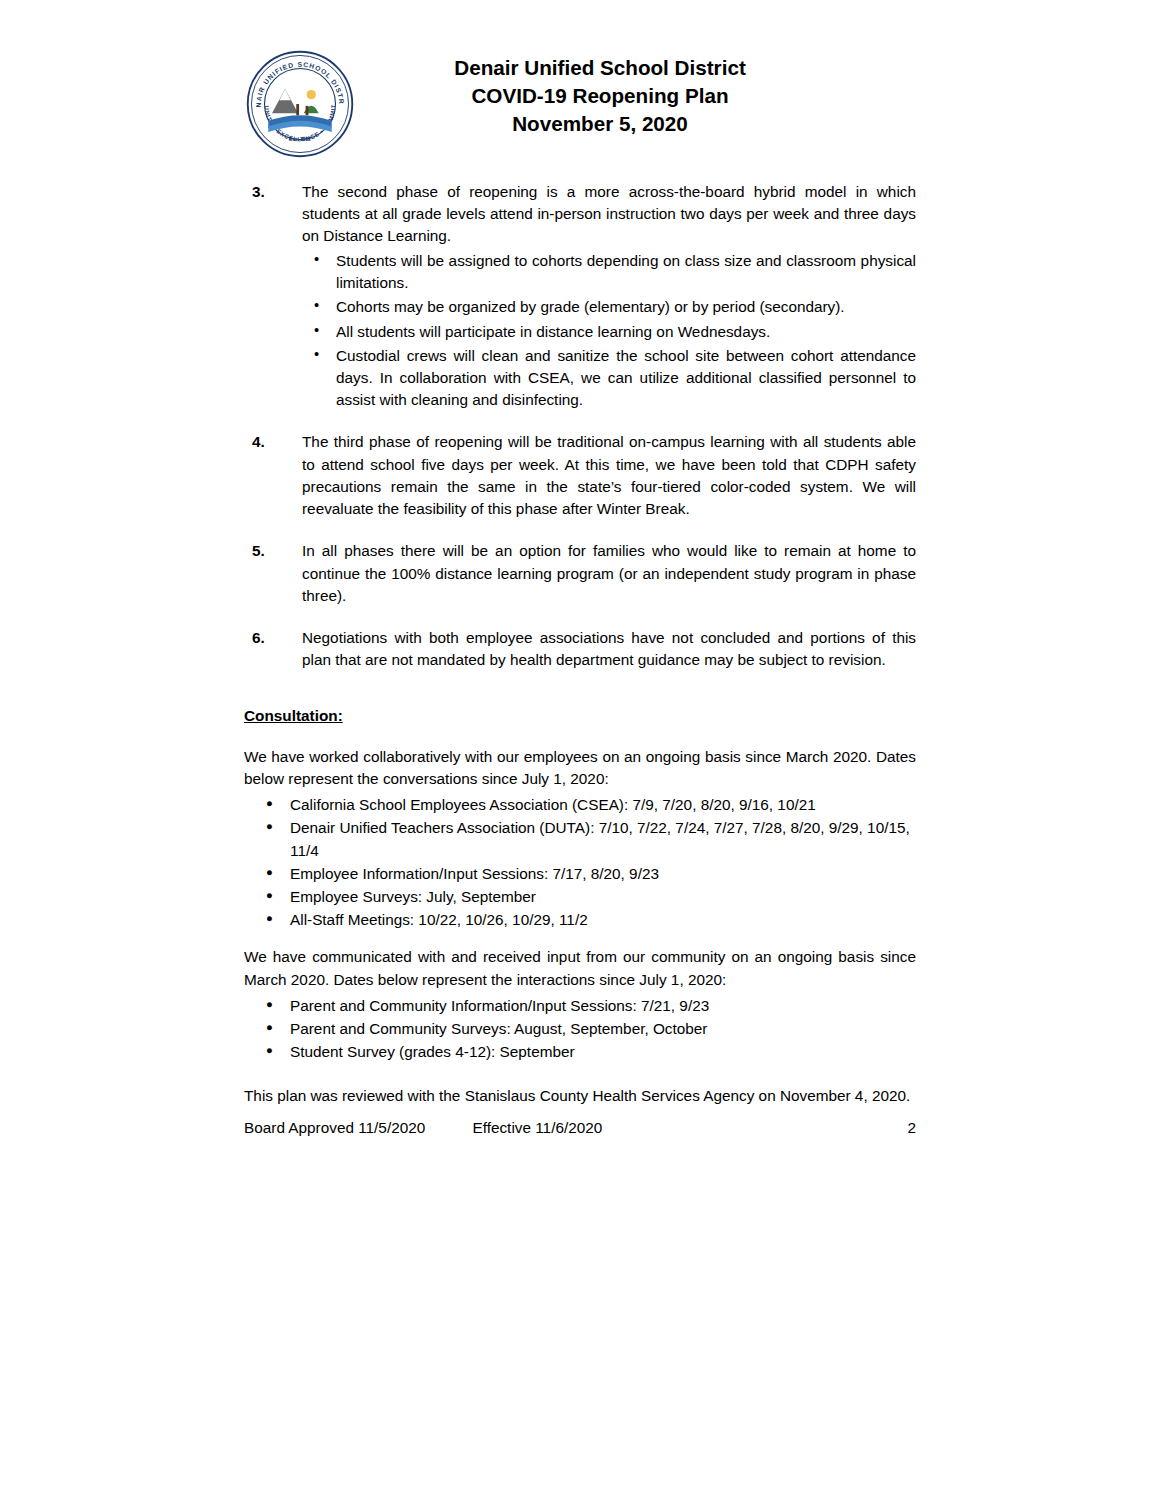DENAIR UNIFIED SCHOOL DISTRICT COMMUNITY • EXCELLENCE • COMMITMENT Est. 1902
Denair Unified School District
COVID-19 Reopening Plan
November 5, 2020
3. The second phase of reopening is a more across-the-board hybrid model in which students at all grade levels attend in-person instruction two days per week and three days on Distance Learning.
Students will be assigned to cohorts depending on class size and classroom physical limitations.
Cohorts may be organized by grade (elementary) or by period (secondary).
All students will participate in distance learning on Wednesdays.
Custodial crews will clean and sanitize the school site between cohort attendance days. In collaboration with CSEA, we can utilize additional classified personnel to assist with cleaning and disinfecting.
4. The third phase of reopening will be traditional on-campus learning with all students able to attend school five days per week. At this time, we have been told that CDPH safety precautions remain the same in the state’s four-tiered color-coded system. We will reevaluate the feasibility of this phase after Winter Break.
5. In all phases there will be an option for families who would like to remain at home to continue the 100% distance learning program (or an independent study program in phase three).
6. Negotiations with both employee associations have not concluded and portions of this plan that are not mandated by health department guidance may be subject to revision.
Consultation:
We have worked collaboratively with our employees on an ongoing basis since March 2020. Dates below represent the conversations since July 1, 2020:
California School Employees Association (CSEA): 7/9, 7/20, 8/20, 9/16, 10/21
Denair Unified Teachers Association (DUTA): 7/10, 7/22, 7/24, 7/27, 7/28, 8/20, 9/29, 10/15, 11/4
Employee Information/Input Sessions: 7/17, 8/20, 9/23
Employee Surveys: July, September
All-Staff Meetings: 10/22, 10/26, 10/29, 11/2
We have communicated with and received input from our community on an ongoing basis since March 2020. Dates below represent the interactions since July 1, 2020:
Parent and Community Information/Input Sessions: 7/21, 9/23
Parent and Community Surveys: August, September, October
Student Survey (grades 4-12): September
This plan was reviewed with the Stanislaus County Health Services Agency on November 4, 2020.
| Board Approved 11/5/2020 | Effective 11/6/2020 | 2 |